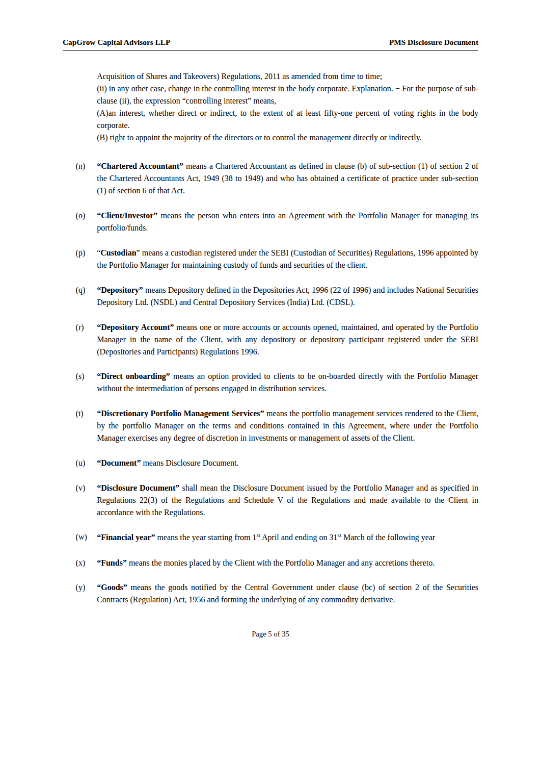CapGrow Capital Advisors LLP PMS Disclosure Document
Acquisition of Shares and Takeovers) Regulations, 2011 as amended from time to time;
(ii) in any other case, change in the controlling interest in the body corporate. Explanation. − For the purpose of sub-clause (ii), the expression “controlling interest” means,
(A)an interest, whether direct or indirect, to the extent of at least fifty-one percent of voting rights in the body corporate.
(B) right to appoint the majority of the directors or to control the management directly or indirectly.
(n)
“Chartered Accountant” means a Chartered Accountant as defined in clause (b) of sub-section (1) of section 2 of the Chartered Accountants Act, 1949 (38 to 1949) and who has obtained a certificate of practice under sub-section (1) of section 6 of that Act.
(o)
“Client/Investor” means the person who enters into an Agreement with the Portfolio Manager for managing its portfolio/funds.
(p)
“Custodian” means a custodian registered under the SEBI (Custodian of Securities) Regulations, 1996 appointed by the Portfolio Manager for maintaining custody of funds and securities of the client.
(q)
“Depository” means Depository defined in the Depositories Act, 1996 (22 of 1996) and includes National Securities Depository Ltd. (NSDL) and Central Depository Services (India) Ltd. (CDSL).
(r)
“Depository Account” means one or more accounts or accounts opened, maintained, and operated by the Portfolio Manager in the name of the Client, with any depository or depository participant registered under the SEBI (Depositories and Participants) Regulations 1996.
(s)
“Direct onboarding” means an option provided to clients to be on-boarded directly with the Portfolio Manager without the intermediation of persons engaged in distribution services.
(t)
“Discretionary Portfolio Management Services” means the portfolio management services rendered to the Client, by the portfolio Manager on the terms and conditions contained in this Agreement, where under the Portfolio Manager exercises any degree of discretion in investments or management of assets of the Client.
(u)
“Document” means Disclosure Document.
(v)
“Disclosure Document” shall mean the Disclosure Document issued by the Portfolio Manager and as specified in Regulations 22(3) of the Regulations and Schedule V of the Regulations and made available to the Client in accordance with the Regulations.
(w)
“Financial year” means the year starting from 1st April and ending on 31st March of the following year
(x)
“Funds” means the monies placed by the Client with the Portfolio Manager and any accretions thereto.
(y)
“Goods” means the goods notified by the Central Government under clause (bc) of section 2 of the Securities Contracts (Regulation) Act, 1956 and forming the underlying of any commodity derivative.
Page 5 of 35